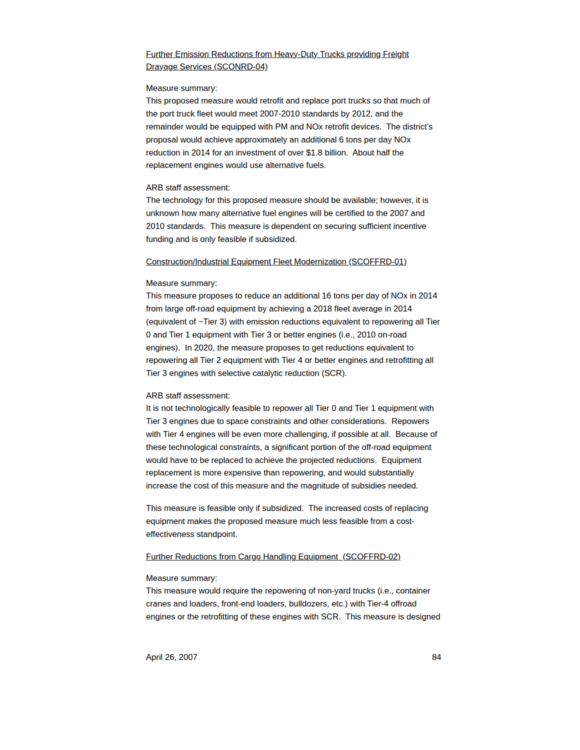Further Emission Reductions from Heavy-Duty Trucks providing Freight Drayage Services (SCONRD-04)
Measure summary:
This proposed measure would retrofit and replace port trucks so that much of the port truck fleet would meet 2007-2010 standards by 2012, and the remainder would be equipped with PM and NOx retrofit devices. The district’s proposal would achieve approximately an additional 6 tons per day NOx reduction in 2014 for an investment of over $1.8 billion. About half the replacement engines would use alternative fuels.
ARB staff assessment:
The technology for this proposed measure should be available; however, it is unknown how many alternative fuel engines will be certified to the 2007 and 2010 standards. This measure is dependent on securing sufficient incentive funding and is only feasible if subsidized.
Construction/Industrial Equipment Fleet Modernization (SCOFFRD-01)
Measure summary:
This measure proposes to reduce an additional 16 tons per day of NOx in 2014 from large off-road equipment by achieving a 2018 fleet average in 2014 (equivalent of ~Tier 3) with emission reductions equivalent to repowering all Tier 0 and Tier 1 equipment with Tier 3 or better engines (i.e., 2010 on-road engines). In 2020, the measure proposes to get reductions equivalent to repowering all Tier 2 equipment with Tier 4 or better engines and retrofitting all Tier 3 engines with selective catalytic reduction (SCR).
ARB staff assessment:
It is not technologically feasible to repower all Tier 0 and Tier 1 equipment with Tier 3 engines due to space constraints and other considerations. Repowers with Tier 4 engines will be even more challenging, if possible at all. Because of these technological constraints, a significant portion of the off-road equipment would have to be replaced to achieve the projected reductions. Equipment replacement is more expensive than repowering, and would substantially increase the cost of this measure and the magnitude of subsidies needed.
This measure is feasible only if subsidized. The increased costs of replacing equipment makes the proposed measure much less feasible from a cost-effectiveness standpoint.
Further Reductions from Cargo Handling Equipment (SCOFFRD-02)
Measure summary:
This measure would require the repowering of non-yard trucks (i.e., container cranes and loaders, front-end loaders, bulldozers, etc.) with Tier-4 offroad engines or the retrofitting of these engines with SCR. This measure is designed
April 26, 2007 84